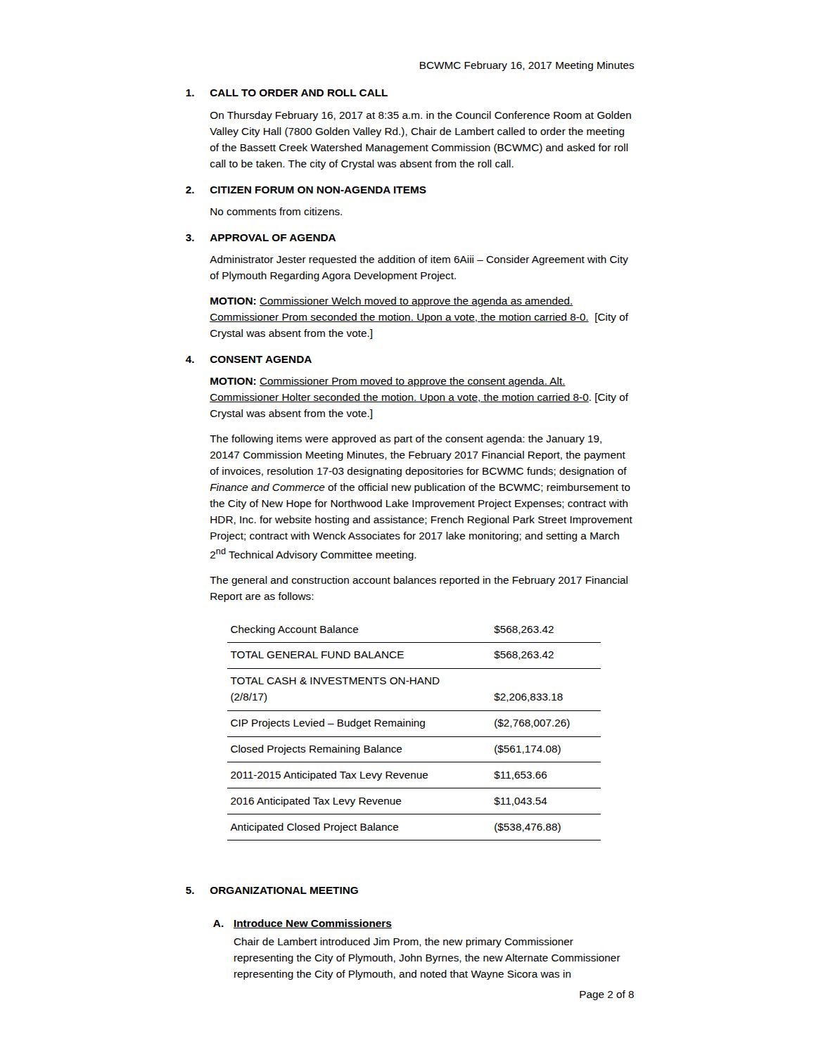BCWMC February 16, 2017 Meeting Minutes
Call to Order and Roll Call
On Thursday February 16, 2017 at 8:35 a.m. in the Council Conference Room at Golden Valley City Hall (7800 Golden Valley Rd.), Chair de Lambert called to order the meeting of the Bassett Creek Watershed Management Commission (BCWMC) and asked for roll call to be taken. The city of Crystal was absent from the roll call.
Citizen Forum on Non-Agenda Items
No comments from citizens.
Approval of Agenda
Administrator Jester requested the addition of item 6Aiii – Consider Agreement with City of Plymouth Regarding Agora Development Project.
MOTION: Commissioner Welch moved to approve the agenda as amended. Commissioner Prom seconded the motion. Upon a vote, the motion carried 8-0. [City of Crystal was absent from the vote.]
Consent Agenda
MOTION: Commissioner Prom moved to approve the consent agenda. Alt. Commissioner Holter seconded the motion. Upon a vote, the motion carried 8-0. [City of Crystal was absent from the vote.]
The following items were approved as part of the consent agenda: the January 19, 20147 Commission Meeting Minutes, the February 2017 Financial Report, the payment of invoices, resolution 17-03 designating depositories for BCWMC funds; designation of Finance and Commerce of the official new publication of the BCWMC; reimbursement to the City of New Hope for Northwood Lake Improvement Project Expenses; contract with HDR, Inc. for website hosting and assistance; French Regional Park Street Improvement Project; contract with Wenck Associates for 2017 lake monitoring; and setting a March 2nd Technical Advisory Committee meeting.
The general and construction account balances reported in the February 2017 Financial Report are as follows:
| Checking Account Balance | $568,263.42 |
| TOTAL GENERAL FUND BALANCE | $568,263.42 |
| TOTAL CASH & INVESTMENTS ON-HAND (2/8/17) | $2,206,833.18 |
| CIP Projects Levied – Budget Remaining | ($2,768,007.26) |
| Closed Projects Remaining Balance | ($561,174.08) |
| 2011-2015 Anticipated Tax Levy Revenue | $11,653.66 |
| 2016 Anticipated Tax Levy Revenue | $11,043.54 |
| Anticipated Closed Project Balance | ($538,476.88) |
Organizational Meeting
Introduce New Commissioners
Chair de Lambert introduced Jim Prom, the new primary Commissioner representing the City of Plymouth, John Byrnes, the new Alternate Commissioner representing the City of Plymouth, and noted that Wayne Sicora was in
Page 2 of 8